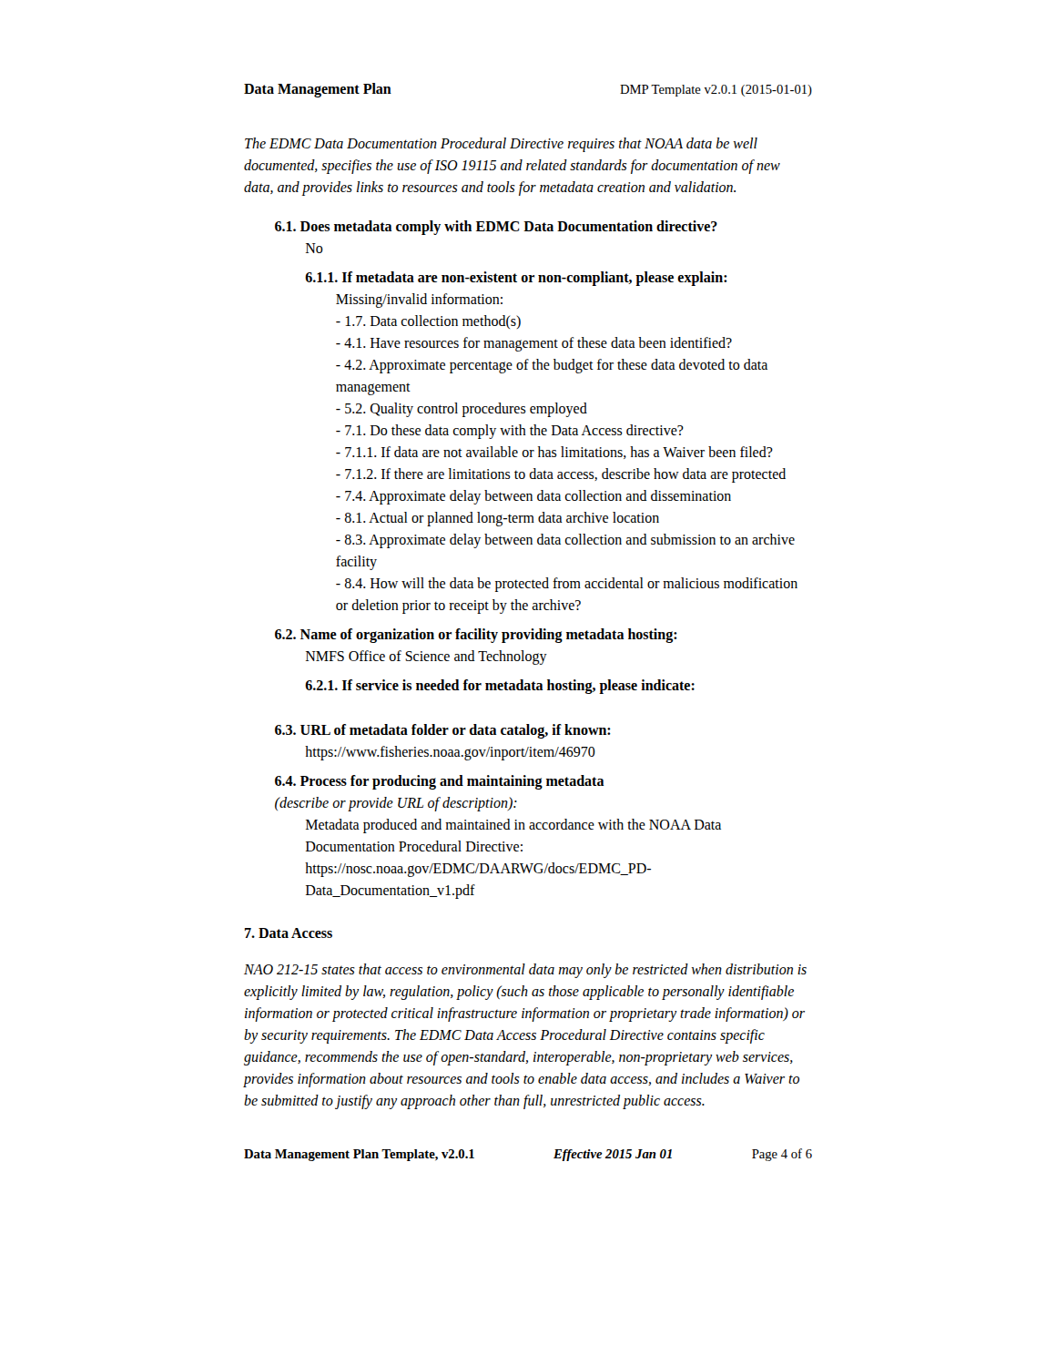Data Management Plan
DMP Template v2.0.1 (2015-01-01)
The EDMC Data Documentation Procedural Directive requires that NOAA data be well documented, specifies the use of ISO 19115 and related standards for documentation of new data, and provides links to resources and tools for metadata creation and validation.
6.1. Does metadata comply with EDMC Data Documentation directive?
No
6.1.1. If metadata are non-existent or non-compliant, please explain:
Missing/invalid information:
- 1.7. Data collection method(s)
- 4.1. Have resources for management of these data been identified?
- 4.2. Approximate percentage of the budget for these data devoted to data management
- 5.2. Quality control procedures employed
- 7.1. Do these data comply with the Data Access directive?
- 7.1.1. If data are not available or has limitations, has a Waiver been filed?
- 7.1.2. If there are limitations to data access, describe how data are protected
- 7.4. Approximate delay between data collection and dissemination
- 8.1. Actual or planned long-term data archive location
- 8.3. Approximate delay between data collection and submission to an archive facility
- 8.4. How will the data be protected from accidental or malicious modification or deletion prior to receipt by the archive?
6.2. Name of organization or facility providing metadata hosting:
NMFS Office of Science and Technology
6.2.1. If service is needed for metadata hosting, please indicate:
6.3. URL of metadata folder or data catalog, if known:
https://www.fisheries.noaa.gov/inport/item/46970
6.4. Process for producing and maintaining metadata
(describe or provide URL of description):
Metadata produced and maintained in accordance with the NOAA Data Documentation Procedural Directive: https://nosc.noaa.gov/EDMC/DAARWG/docs/EDMC_PD-Data_Documentation_v1.pdf
7. Data Access
NAO 212-15 states that access to environmental data may only be restricted when distribution is explicitly limited by law, regulation, policy (such as those applicable to personally identifiable information or protected critical infrastructure information or proprietary trade information) or by security requirements. The EDMC Data Access Procedural Directive contains specific guidance, recommends the use of open-standard, interoperable, non-proprietary web services, provides information about resources and tools to enable data access, and includes a Waiver to be submitted to justify any approach other than full, unrestricted public access.
Data Management Plan Template, v2.0.1
Effective 2015 Jan 01
Page 4 of 6